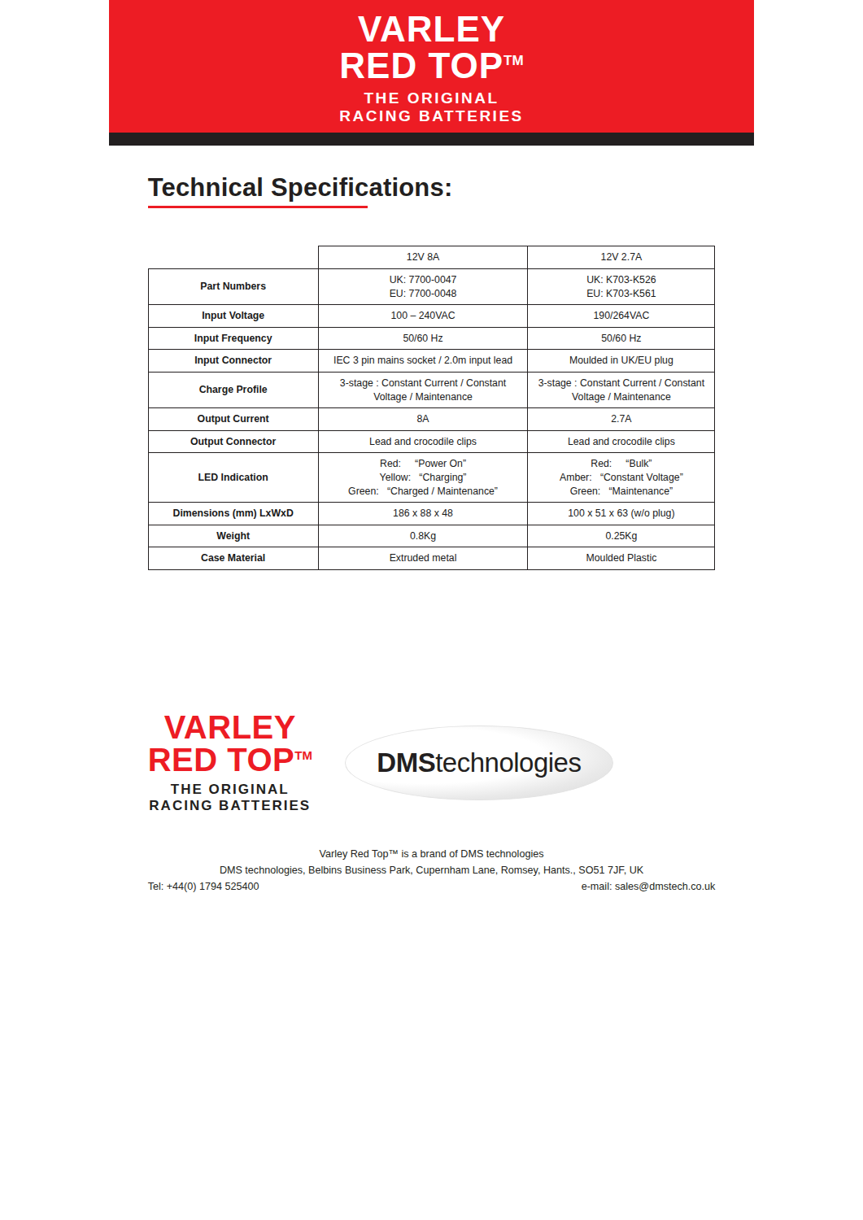VARLEY
RED TOPTM
THE ORIGINAL
RACING BATTERIES
Technical Specifications:
| | 12V 8A | 12V 2.7A |
| Part Numbers | UK: 7700-0047 EU: 7700-0048 | UK: K703-K526 EU: K703-K561 |
| Input Voltage | 100 – 240VAC | 190/264VAC |
| Input Frequency | 50/60 Hz | 50/60 Hz |
| Input Connector | IEC 3 pin mains socket / 2.0m input lead | Moulded in UK/EU plug |
| Charge Profile | 3-stage : Constant Current / Constant Voltage / Maintenance | 3-stage : Constant Current / Constant Voltage / Maintenance |
| Output Current | 8A | 2.7A |
| Output Connector | Lead and crocodile clips | Lead and crocodile clips |
| LED Indication | Red: “Power On” Yellow: “Charging” Green: “Charged / Maintenance” | Red: “Bulk” Amber: “Constant Voltage” Green: “Maintenance” |
| Dimensions (mm) LxWxD | 186 x 88 x 48 | 100 x 51 x 63 (w/o plug) |
| Weight | 0.8Kg | 0.25Kg |
| Case Material | Extruded metal | Moulded Plastic |
VARLEY
RED TOPTM
THE ORIGINAL
RACING BATTERIES
DMStechnologies
Varley Red Top™ is a brand of DMS technologies
DMS technologies, Belbins Business Park, Cupernham Lane, Romsey, Hants., SO51 7JF, UK
Tel: +44(0) 1794 525400
e-mail: sales@dmstech.co.uk